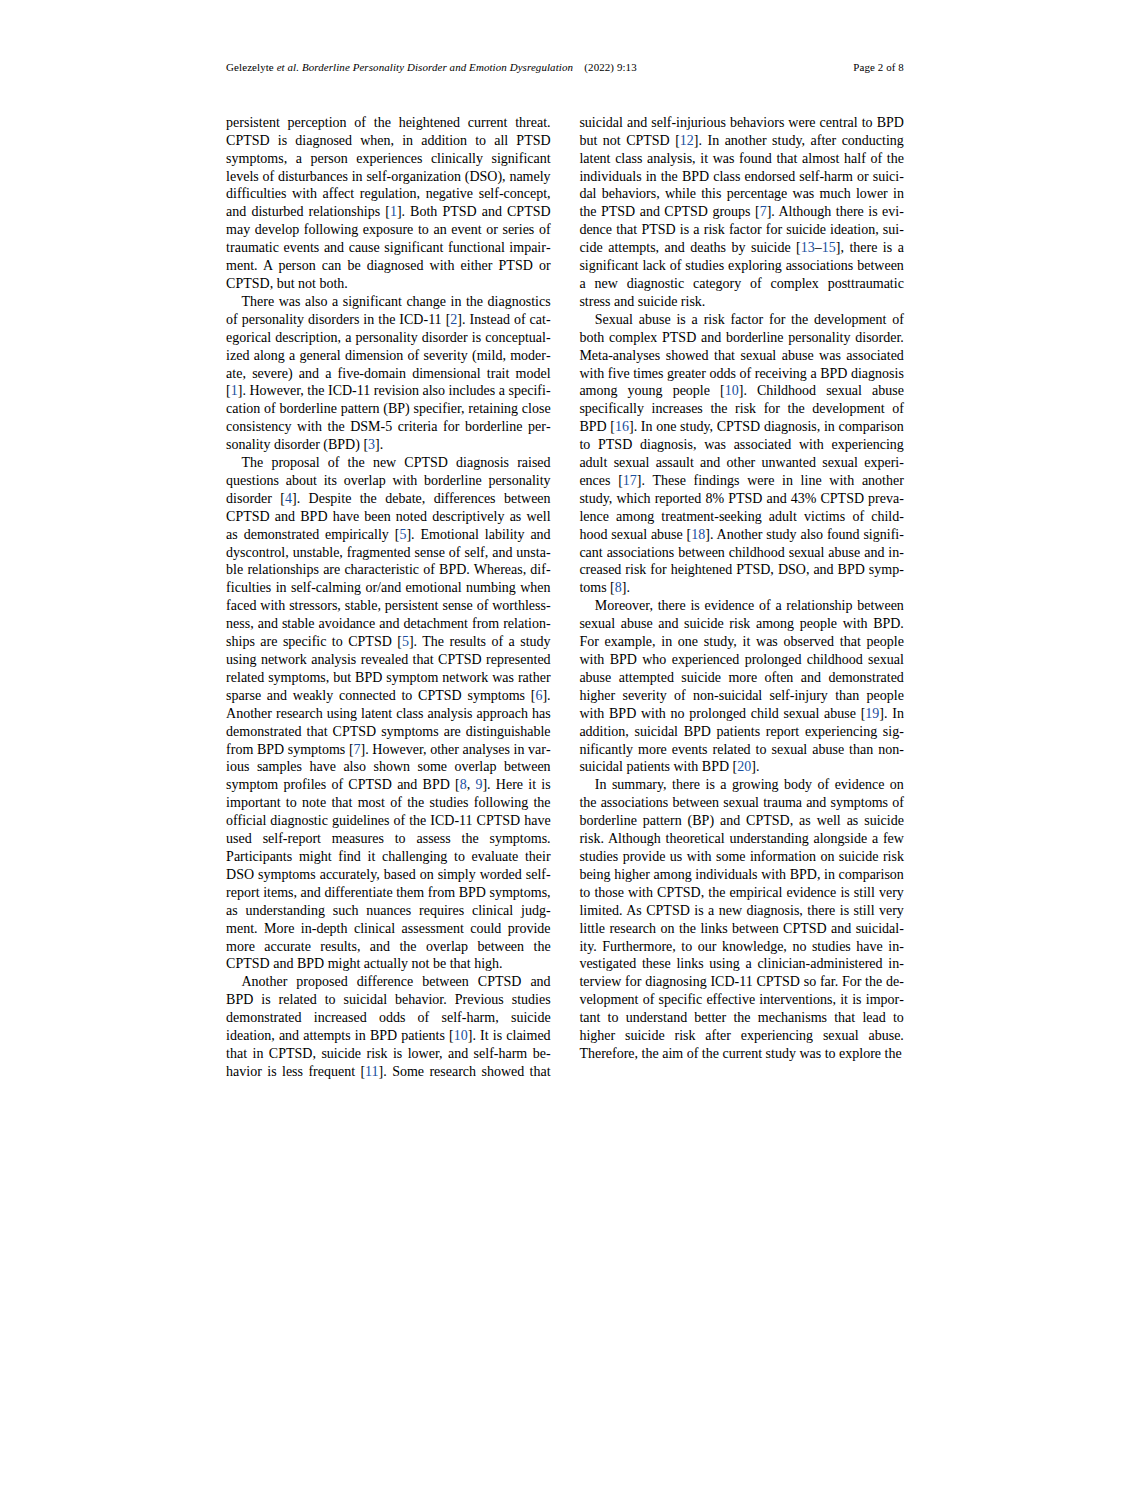Gelezelyte et al. Borderline Personality Disorder and Emotion Dysregulation (2022) 9:13
Page 2 of 8
persistent perception of the heightened current threat. CPTSD is diagnosed when, in addition to all PTSD symptoms, a person experiences clinically significant levels of disturbances in self-organization (DSO), namely difficulties with affect regulation, negative self-concept, and disturbed relationships [1]. Both PTSD and CPTSD may develop following exposure to an event or series of traumatic events and cause significant functional impairment. A person can be diagnosed with either PTSD or CPTSD, but not both.
There was also a significant change in the diagnostics of personality disorders in the ICD-11 [2]. Instead of categorical description, a personality disorder is conceptualized along a general dimension of severity (mild, moderate, severe) and a five-domain dimensional trait model [1]. However, the ICD-11 revision also includes a specification of borderline pattern (BP) specifier, retaining close consistency with the DSM-5 criteria for borderline personality disorder (BPD) [3].
The proposal of the new CPTSD diagnosis raised questions about its overlap with borderline personality disorder [4]. Despite the debate, differences between CPTSD and BPD have been noted descriptively as well as demonstrated empirically [5]. Emotional lability and dyscontrol, unstable, fragmented sense of self, and unstable relationships are characteristic of BPD. Whereas, difficulties in self-calming or/and emotional numbing when faced with stressors, stable, persistent sense of worthlessness, and stable avoidance and detachment from relationships are specific to CPTSD [5]. The results of a study using network analysis revealed that CPTSD represented related symptoms, but BPD symptom network was rather sparse and weakly connected to CPTSD symptoms [6]. Another research using latent class analysis approach has demonstrated that CPTSD symptoms are distinguishable from BPD symptoms [7]. However, other analyses in various samples have also shown some overlap between symptom profiles of CPTSD and BPD [8, 9]. Here it is important to note that most of the studies following the official diagnostic guidelines of the ICD-11 CPTSD have used self-report measures to assess the symptoms. Participants might find it challenging to evaluate their DSO symptoms accurately, based on simply worded self-report items, and differentiate them from BPD symptoms, as understanding such nuances requires clinical judgment. More in-depth clinical assessment could provide more accurate results, and the overlap between the CPTSD and BPD might actually not be that high.
Another proposed difference between CPTSD and BPD is related to suicidal behavior. Previous studies demonstrated increased odds of self-harm, suicide ideation, and attempts in BPD patients [10]. It is claimed that in CPTSD, suicide risk is lower, and self-harm behavior is less frequent [11]. Some research showed that suicidal and self-injurious behaviors were central to BPD but not CPTSD [12]. In another study, after conducting latent class analysis, it was found that almost half of the individuals in the BPD class endorsed self-harm or suicidal behaviors, while this percentage was much lower in the PTSD and CPTSD groups [7]. Although there is evidence that PTSD is a risk factor for suicide ideation, suicide attempts, and deaths by suicide [13–15], there is a significant lack of studies exploring associations between a new diagnostic category of complex posttraumatic stress and suicide risk.
Sexual abuse is a risk factor for the development of both complex PTSD and borderline personality disorder. Meta-analyses showed that sexual abuse was associated with five times greater odds of receiving a BPD diagnosis among young people [10]. Childhood sexual abuse specifically increases the risk for the development of BPD [16]. In one study, CPTSD diagnosis, in comparison to PTSD diagnosis, was associated with experiencing adult sexual assault and other unwanted sexual experiences [17]. These findings were in line with another study, which reported 8% PTSD and 43% CPTSD prevalence among treatment-seeking adult victims of childhood sexual abuse [18]. Another study also found significant associations between childhood sexual abuse and increased risk for heightened PTSD, DSO, and BPD symptoms [8].
Moreover, there is evidence of a relationship between sexual abuse and suicide risk among people with BPD. For example, in one study, it was observed that people with BPD who experienced prolonged childhood sexual abuse attempted suicide more often and demonstrated higher severity of non-suicidal self-injury than people with BPD with no prolonged child sexual abuse [19]. In addition, suicidal BPD patients report experiencing significantly more events related to sexual abuse than non-suicidal patients with BPD [20].
In summary, there is a growing body of evidence on the associations between sexual trauma and symptoms of borderline pattern (BP) and CPTSD, as well as suicide risk. Although theoretical understanding alongside a few studies provide us with some information on suicide risk being higher among individuals with BPD, in comparison to those with CPTSD, the empirical evidence is still very limited. As CPTSD is a new diagnosis, there is still very little research on the links between CPTSD and suicidality. Furthermore, to our knowledge, no studies have investigated these links using a clinician-administered interview for diagnosing ICD-11 CPTSD so far. For the development of specific effective interventions, it is important to understand better the mechanisms that lead to higher suicide risk after experiencing sexual abuse. Therefore, the aim of the current study was to explore the